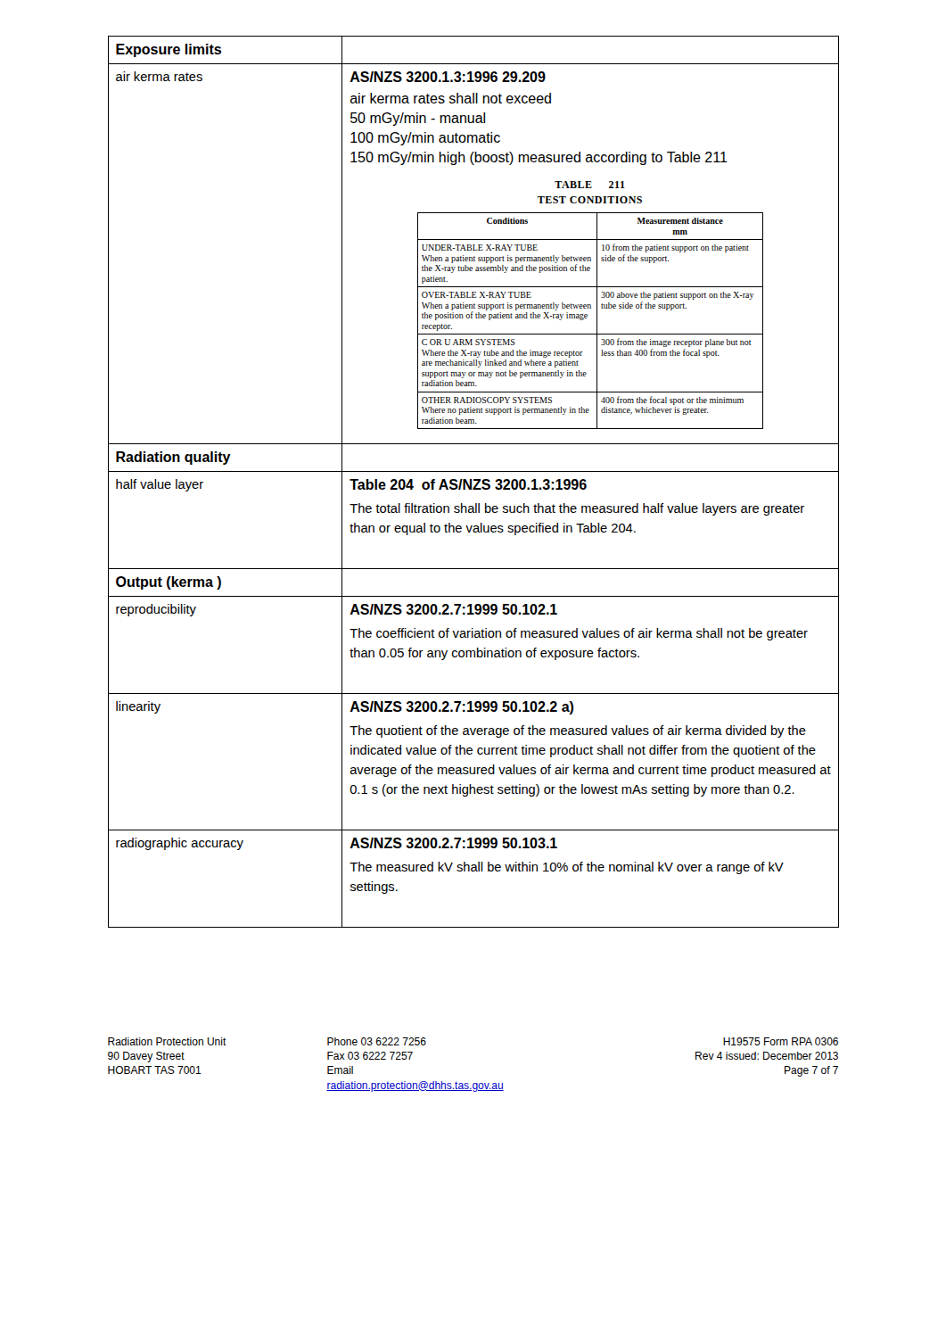| Exposure limits | |
| air kerma rates | AS/NZS 3200.1.3:1996 29.209 air kerma rates shall not exceed 50 mGy/min - manual 100 mGy/min automatic 150 mGy/min high (boost) measured according to Table 211 TABLE 211 TEST CONDITIONS / Conditions / Measurement distance mm / / --- / --- / / UNDER-TABLE X-RAY TUBE When a patient support is permanently between the X-ray tube assembly and the position of the patient. / 10 from the patient support on the patient side of the support. / / OVER-TABLE X-RAY TUBE When a patient support is permanently between the position of the patient and the X-ray image receptor. / 300 above the patient support on the X-ray tube side of the support. / / C OR U ARM SYSTEMS Where the X-ray tube and the image receptor are mechanically linked and where a patient support may or may not be permanently in the radiation beam. / 300 from the image receptor plane but not less than 400 from the focal spot. / / OTHER RADIOSCOPY SYSTEMS Where no patient support is permanently in the radiation beam. / 400 from the focal spot or the minimum distance, whichever is greater. / |
| Radiation quality | |
| half value layer | Table 204 of AS/NZS 3200.1.3:1996 The total filtration shall be such that the measured half value layers are greater than or equal to the values specified in Table 204. |
| Output (kerma ) | |
| reproducibility | AS/NZS 3200.2.7:1999 50.102.1 The coefficient of variation of measured values of air kerma shall not be greater than 0.05 for any combination of exposure factors. |
| linearity | AS/NZS 3200.2.7:1999 50.102.2 a) The quotient of the average of the measured values of air kerma divided by the indicated value of the current time product shall not differ from the quotient of the average of the measured values of air kerma and current time product measured at 0.1 s (or the next highest setting) or the lowest mAs setting by more than 0.2. |
| radiographic accuracy | AS/NZS 3200.2.7:1999 50.103.1 The measured kV shall be within 10% of the nominal kV over a range of kV settings. |
| Radiation Protection Unit 90 Davey Street HOBART TAS 7001 | Phone 03 6222 7256 Fax 03 6222 7257 Email radiation.protection@dhhs.tas.gov.au | H19575 Form RPA 0306 Rev 4 issued: December 2013 Page 7 of 7 |